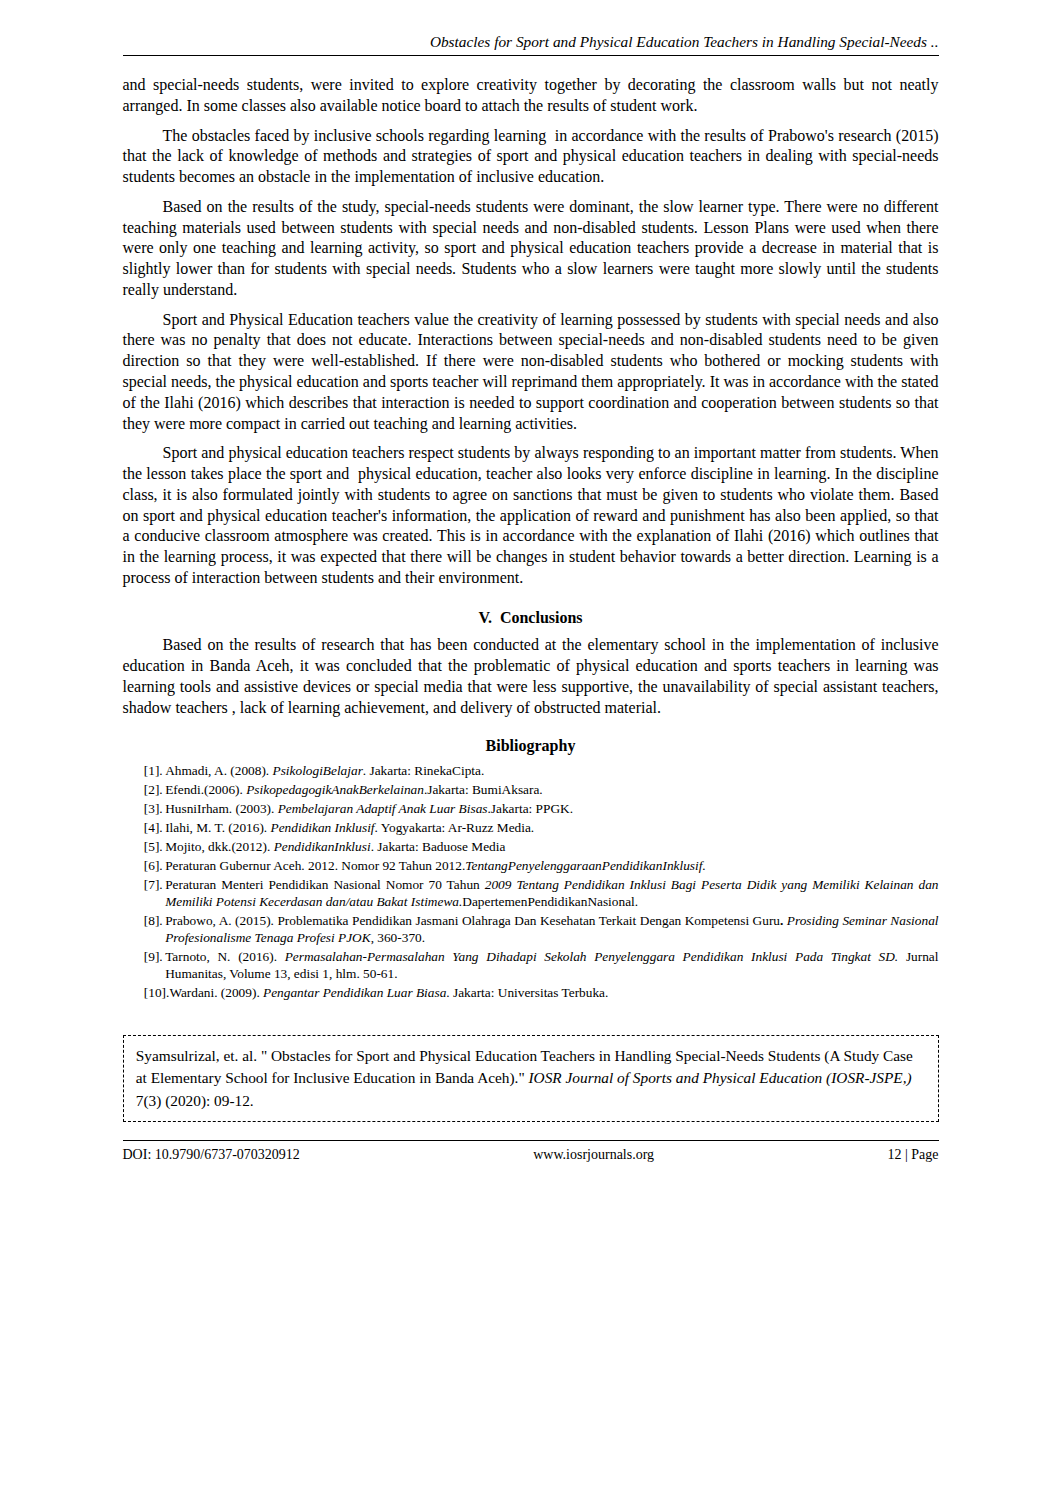Obstacles for Sport and Physical Education Teachers in Handling Special-Needs ..
and special-needs students, were invited to explore creativity together by decorating the classroom walls but not neatly arranged. In some classes also available notice board to attach the results of student work.
The obstacles faced by inclusive schools regarding learning in accordance with the results of Prabowo's research (2015) that the lack of knowledge of methods and strategies of sport and physical education teachers in dealing with special-needs students becomes an obstacle in the implementation of inclusive education.
Based on the results of the study, special-needs students were dominant, the slow learner type. There were no different teaching materials used between students with special needs and non-disabled students. Lesson Plans were used when there were only one teaching and learning activity, so sport and physical education teachers provide a decrease in material that is slightly lower than for students with special needs. Students who a slow learners were taught more slowly until the students really understand.
Sport and Physical Education teachers value the creativity of learning possessed by students with special needs and also there was no penalty that does not educate. Interactions between special-needs and non-disabled students need to be given direction so that they were well-established. If there were non-disabled students who bothered or mocking students with special needs, the physical education and sports teacher will reprimand them appropriately. It was in accordance with the stated of the Ilahi (2016) which describes that interaction is needed to support coordination and cooperation between students so that they were more compact in carried out teaching and learning activities.
Sport and physical education teachers respect students by always responding to an important matter from students. When the lesson takes place the sport and physical education, teacher also looks very enforce discipline in learning. In the discipline class, it is also formulated jointly with students to agree on sanctions that must be given to students who violate them. Based on sport and physical education teacher's information, the application of reward and punishment has also been applied, so that a conducive classroom atmosphere was created. This is in accordance with the explanation of Ilahi (2016) which outlines that in the learning process, it was expected that there will be changes in student behavior towards a better direction. Learning is a process of interaction between students and their environment.
V. Conclusions
Based on the results of research that has been conducted at the elementary school in the implementation of inclusive education in Banda Aceh, it was concluded that the problematic of physical education and sports teachers in learning was learning tools and assistive devices or special media that were less supportive, the unavailability of special assistant teachers, shadow teachers , lack of learning achievement, and delivery of obstructed material.
Bibliography
[1]. Ahmadi, A. (2008). PsikologiBelajar. Jakarta: RinekaCipta.
[2]. Efendi.(2006). PsikopedagogikAnakBerkelainan.Jakarta: BumiAksara.
[3]. HusniIrham. (2003). Pembelajaran Adaptif Anak Luar Bisas.Jakarta: PPGK.
[4]. Ilahi, M. T. (2016). Pendidikan Inklusif. Yogyakarta: Ar-Ruzz Media.
[5]. Mojito, dkk.(2012). PendidikanInklusi. Jakarta: Baduose Media
[6]. Peraturan Gubernur Aceh. 2012. Nomor 92 Tahun 2012.TentangPenyelenggaraanPendidikanInklusif.
[7]. Peraturan Menteri Pendidikan Nasional Nomor 70 Tahun 2009 Tentang Pendidikan Inklusi Bagi Peserta Didik yang Memiliki Kelainan dan Memiliki Potensi Kecerdasan dan/atau Bakat Istimewa. DapertemenPendidikanNasional.
[8]. Prabowo, A. (2015). Problematika Pendidikan Jasmani Olahraga Dan Kesehatan Terkait Dengan Kompetensi Guru. Prosiding Seminar Nasional Profesionalisme Tenaga Profesi PJOK, 360-370.
[9]. Tarnoto, N. (2016). Permasalahan-Permasalahan Yang Dihadapi Sekolah Penyelenggara Pendidikan Inklusi Pada Tingkat SD. Jurnal Humanitas, Volume 13, edisi 1, hlm. 50-61.
[10]. Wardani. (2009). Pengantar Pendidikan Luar Biasa. Jakarta: Universitas Terbuka.
Syamsulrizal, et. al. " Obstacles for Sport and Physical Education Teachers in Handling Special-Needs Students (A Study Case at Elementary School for Inclusive Education in Banda Aceh)." IOSR Journal of Sports and Physical Education (IOSR-JSPE,) 7(3) (2020): 09-12.
DOI: 10.9790/6737-070320912 www.iosrjournals.org 12 | Page